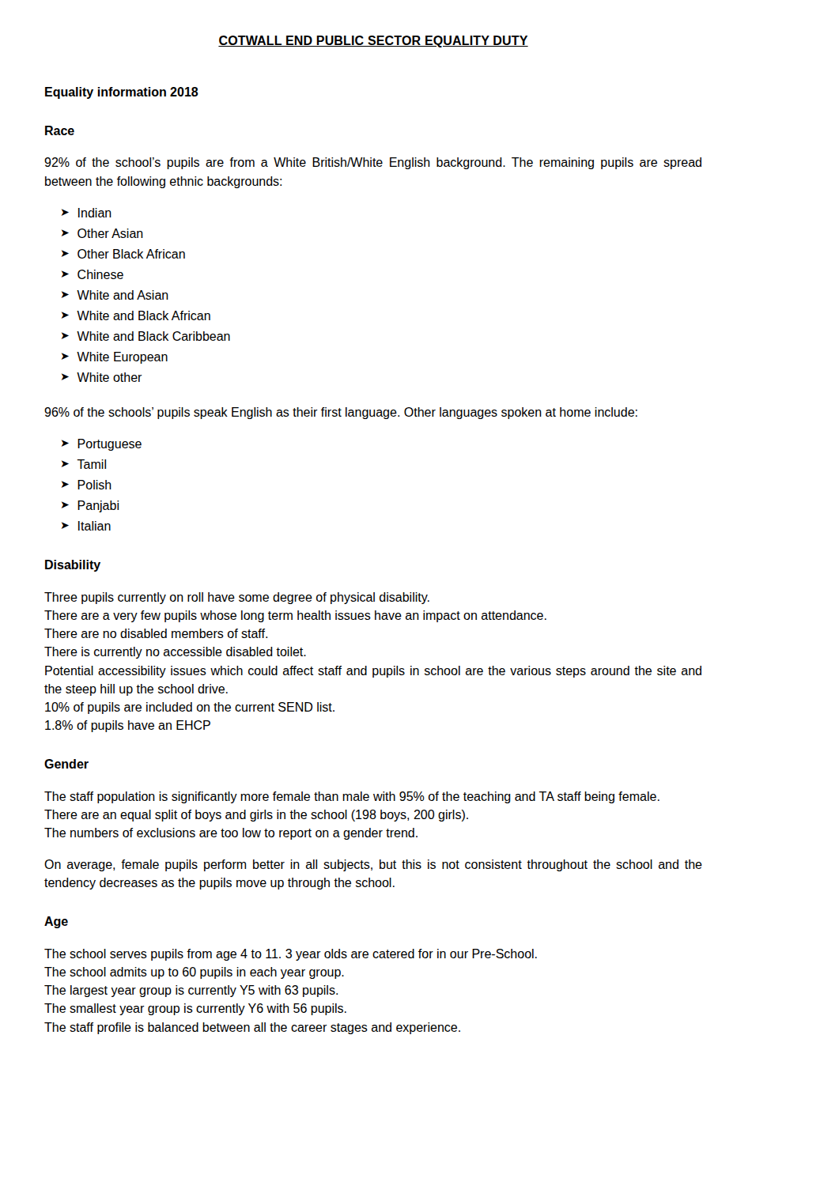COTWALL END PUBLIC SECTOR EQUALITY DUTY
Equality information 2018
Race
92% of the school’s pupils are from a White British/White English background. The remaining pupils are spread between the following ethnic backgrounds:
Indian
Other Asian
Other Black African
Chinese
White and Asian
White and Black African
White and Black Caribbean
White European
White other
96% of the schools’ pupils speak English as their first language. Other languages spoken at home include:
Portuguese
Tamil
Polish
Panjabi
Italian
Disability
Three pupils currently on roll have some degree of physical disability.
There are a very few pupils whose long term health issues have an impact on attendance.
There are no disabled members of staff.
There is currently no accessible disabled toilet.
Potential accessibility issues which could affect staff and pupils in school are the various steps around the site and the steep hill up the school drive.
10% of pupils are included on the current SEND list.
1.8% of pupils have an EHCP
Gender
The staff population is significantly more female than male with 95% of the teaching and TA staff being female.
There are an equal split of boys and girls in the school (198 boys, 200 girls).
The numbers of exclusions are too low to report on a gender trend.
On average, female pupils perform better in all subjects, but this is not consistent throughout the school and the tendency decreases as the pupils move up through the school.
Age
The school serves pupils from age 4 to 11. 3 year olds are catered for in our Pre-School.
The school admits up to 60 pupils in each year group.
The largest year group is currently Y5 with 63 pupils.
The smallest year group is currently Y6 with 56 pupils.
The staff profile is balanced between all the career stages and experience.